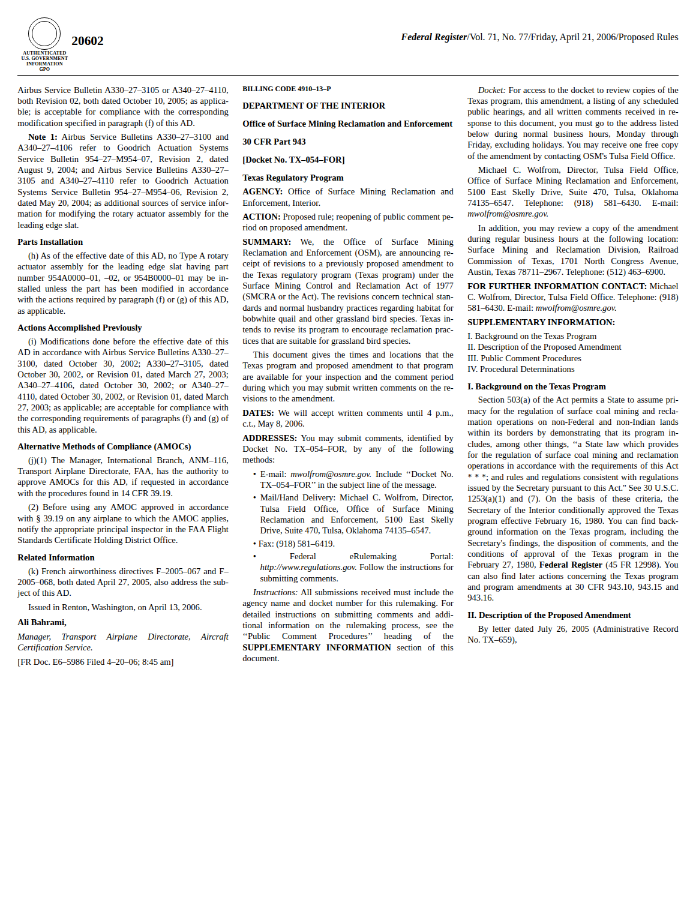Authenticated
U.S. Government
Information
GPO
20602
Federal Register/Vol. 71, No. 77/Friday, April 21, 2006/Proposed Rules
Airbus Service Bulletin A330–27–3105 or A340–27–4110, both Revision 02, both dated October 10, 2005; as applicable; is acceptable for compliance with the corresponding modification specified in paragraph (f) of this AD.
Note 1: Airbus Service Bulletins A330–27–3100 and A340–27–4106 refer to Goodrich Actuation Systems Service Bulletin 954–27–M954–07, Revision 2, dated August 9, 2004; and Airbus Service Bulletins A330–27–3105 and A340–27–4110 refer to Goodrich Actuation Systems Service Bulletin 954–27–M954–06, Revision 2, dated May 20, 2004; as additional sources of service information for modifying the rotary actuator assembly for the leading edge slat.
Parts Installation
(h) As of the effective date of this AD, no Type A rotary actuator assembly for the leading edge slat having part number 954A0000–01, –02, or 954B0000–01 may be installed unless the part has been modified in accordance with the actions required by paragraph (f) or (g) of this AD, as applicable.
Actions Accomplished Previously
(i) Modifications done before the effective date of this AD in accordance with Airbus Service Bulletins A330–27–3100, dated October 30, 2002; A330–27–3105, dated October 30, 2002, or Revision 01, dated March 27, 2003; A340–27–4106, dated October 30, 2002; or A340–27–4110, dated October 30, 2002, or Revision 01, dated March 27, 2003; as applicable; are acceptable for compliance with the corresponding requirements of paragraphs (f) and (g) of this AD, as applicable.
Alternative Methods of Compliance (AMOCs)
(j)(1) The Manager, International Branch, ANM–116, Transport Airplane Directorate, FAA, has the authority to approve AMOCs for this AD, if requested in accordance with the procedures found in 14 CFR 39.19.
(2) Before using any AMOC approved in accordance with § 39.19 on any airplane to which the AMOC applies, notify the appropriate principal inspector in the FAA Flight Standards Certificate Holding District Office.
Related Information
(k) French airworthiness directives F–2005–067 and F–2005–068, both dated April 27, 2005, also address the subject of this AD.
Issued in Renton, Washington, on April 13, 2006.
Ali Bahrami,
Manager, Transport Airplane Directorate, Aircraft Certification Service.
[FR Doc. E6–5986 Filed 4–20–06; 8:45 am]
BILLING CODE 4910–13–P
DEPARTMENT OF THE INTERIOR
Office of Surface Mining Reclamation and Enforcement
30 CFR Part 943
[Docket No. TX–054–FOR]
Texas Regulatory Program
AGENCY: Office of Surface Mining Reclamation and Enforcement, Interior.
ACTION: Proposed rule; reopening of public comment period on proposed amendment.
SUMMARY: We, the Office of Surface Mining Reclamation and Enforcement (OSM), are announcing receipt of revisions to a previously proposed amendment to the Texas regulatory program (Texas program) under the Surface Mining Control and Reclamation Act of 1977 (SMCRA or the Act). The revisions concern technical standards and normal husbandry practices regarding habitat for bobwhite quail and other grassland bird species. Texas intends to revise its program to encourage reclamation practices that are suitable for grassland bird species.
This document gives the times and locations that the Texas program and proposed amendment to that program are available for your inspection and the comment period during which you may submit written comments on the revisions to the amendment.
DATES: We will accept written comments until 4 p.m., c.t., May 8, 2006.
ADDRESSES: You may submit comments, identified by Docket No. TX–054–FOR, by any of the following methods:
E-mail: mwolfrom@osmre.gov. Include ‘‘Docket No. TX–054–FOR’’ in the subject line of the message.
Mail/Hand Delivery: Michael C. Wolfrom, Director, Tulsa Field Office, Office of Surface Mining Reclamation and Enforcement, 5100 East Skelly Drive, Suite 470, Tulsa, Oklahoma 74135–6547.
Fax: (918) 581–6419.
Federal eRulemaking Portal: http://www.regulations.gov. Follow the instructions for submitting comments.
Instructions: All submissions received must include the agency name and docket number for this rulemaking. For detailed instructions on submitting comments and additional information on the rulemaking process, see the ‘‘Public Comment Procedures’’ heading of the SUPPLEMENTARY INFORMATION section of this document.
Docket: For access to the docket to review copies of the Texas program, this amendment, a listing of any scheduled public hearings, and all written comments received in response to this document, you must go to the address listed below during normal business hours, Monday through Friday, excluding holidays. You may receive one free copy of the amendment by contacting OSM's Tulsa Field Office.
Michael C. Wolfrom, Director, Tulsa Field Office, Office of Surface Mining Reclamation and Enforcement, 5100 East Skelly Drive, Suite 470, Tulsa, Oklahoma 74135–6547. Telephone: (918) 581–6430. E-mail: mwolfrom@osmre.gov.
In addition, you may review a copy of the amendment during regular business hours at the following location: Surface Mining and Reclamation Division, Railroad Commission of Texas, 1701 North Congress Avenue, Austin, Texas 78711–2967. Telephone: (512) 463–6900.
FOR FURTHER INFORMATION CONTACT: Michael C. Wolfrom, Director, Tulsa Field Office. Telephone: (918) 581–6430. E-mail: mwolfrom@osmre.gov.
SUPPLEMENTARY INFORMATION:
I. Background on the Texas Program
II. Description of the Proposed Amendment
III. Public Comment Procedures
IV. Procedural Determinations
I. Background on the Texas Program
Section 503(a) of the Act permits a State to assume primacy for the regulation of surface coal mining and reclamation operations on non-Federal and non-Indian lands within its borders by demonstrating that its program includes, among other things, ‘‘a State law which provides for the regulation of surface coal mining and reclamation operations in accordance with the requirements of this Act * * *; and rules and regulations consistent with regulations issued by the Secretary pursuant to this Act.'' See 30 U.S.C. 1253(a)(1) and (7). On the basis of these criteria, the Secretary of the Interior conditionally approved the Texas program effective February 16, 1980. You can find background information on the Texas program, including the Secretary's findings, the disposition of comments, and the conditions of approval of the Texas program in the February 27, 1980, Federal Register (45 FR 12998). You can also find later actions concerning the Texas program and program amendments at 30 CFR 943.10, 943.15 and 943.16.
II. Description of the Proposed Amendment
By letter dated July 26, 2005 (Administrative Record No. TX–659),